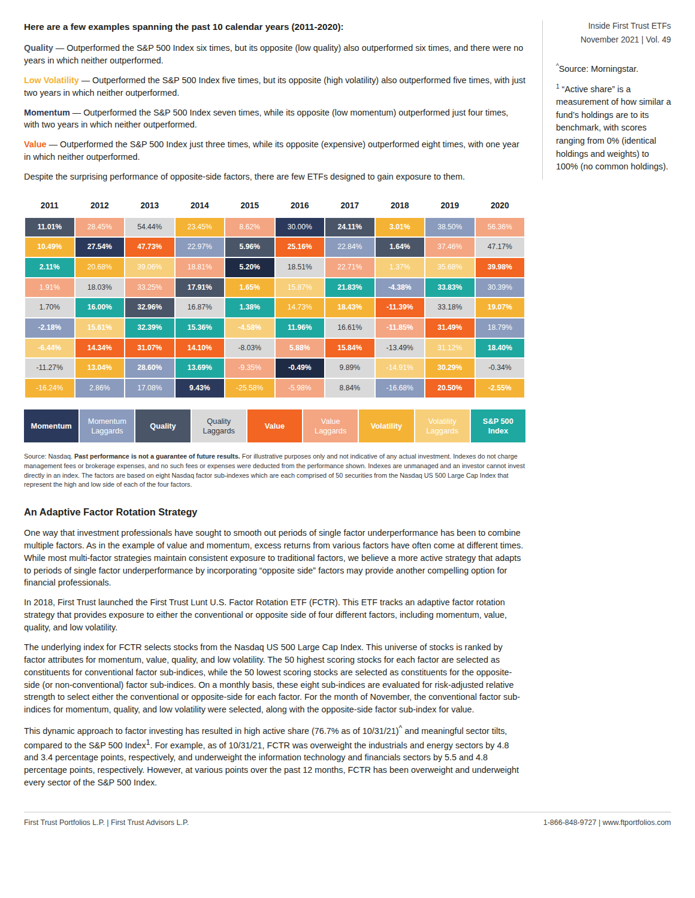Here are a few examples spanning the past 10 calendar years (2011-2020):
Quality — Outperformed the S&P 500 Index six times, but its opposite (low quality) also outperformed six times, and there were no years in which neither outperformed.
Low Volatility — Outperformed the S&P 500 Index five times, but its opposite (high volatility) also outperformed five times, with just two years in which neither outperformed.
Momentum — Outperformed the S&P 500 Index seven times, while its opposite (low momentum) outperformed just four times, with two years in which neither outperformed.
Value — Outperformed the S&P 500 Index just three times, while its opposite (expensive) outperformed eight times, with one year in which neither outperformed.
Despite the surprising performance of opposite-side factors, there are few ETFs designed to gain exposure to them.
| 2011 | 2012 | 2013 | 2014 | 2015 | 2016 | 2017 | 2018 | 2019 | 2020 |
| --- | --- | --- | --- | --- | --- | --- | --- | --- | --- |
| 11.01% | 28.45% | 54.44% | 23.45% | 8.62% | 30.00% | 24.11% | 3.01% | 38.50% | 56.36% |
| 10.49% | 27.54% | 47.73% | 22.97% | 5.96% | 25.16% | 22.84% | 1.64% | 37.46% | 47.17% |
| 2.11% | 20.68% | 39.06% | 18.81% | 5.20% | 18.51% | 22.71% | 1.37% | 35.68% | 39.98% |
| 1.91% | 18.03% | 33.25% | 17.91% | 1.65% | 15.87% | 21.83% | -4.38% | 33.83% | 30.39% |
| 1.70% | 16.00% | 32.96% | 16.87% | 1.38% | 14.73% | 18.43% | -11.39% | 33.18% | 19.07% |
| -2.18% | 15.61% | 32.39% | 15.36% | -4.58% | 11.96% | 16.61% | -11.85% | 31.49% | 18.79% |
| -6.44% | 14.34% | 31.07% | 14.10% | -8.03% | 5.88% | 15.84% | -13.49% | 31.12% | 18.40% |
| -11.27% | 13.04% | 28.60% | 13.69% | -9.35% | -0.49% | 9.89% | -14.91% | 30.29% | -0.34% |
| -16.24% | 2.86% | 17.08% | 9.43% | -25.58% | -5.98% | 8.84% | -16.68% | 20.50% | -2.55% |
Momentum
Momentum
Laggards
Quality
Quality
Laggards
Value
Value
Laggards
Volatility
Volatility
Laggards
S&P 500
Index
Source: Nasdaq. Past performance is not a guarantee of future results. For illustrative purposes only and not indicative of any actual investment. Indexes do not charge management fees or brokerage expenses, and no such fees or expenses were deducted from the performance shown. Indexes are unmanaged and an investor cannot invest directly in an index. The factors are based on eight Nasdaq factor sub-indexes which are each comprised of 50 securities from the Nasdaq US 500 Large Cap Index that represent the high and low side of each of the four factors.
An Adaptive Factor Rotation Strategy
One way that investment professionals have sought to smooth out periods of single factor underperformance has been to combine multiple factors. As in the example of value and momentum, excess returns from various factors have often come at different times. While most multi-factor strategies maintain consistent exposure to traditional factors, we believe a more active strategy that adapts to periods of single factor underperformance by incorporating “opposite side” factors may provide another compelling option for financial professionals.
In 2018, First Trust launched the First Trust Lunt U.S. Factor Rotation ETF (FCTR). This ETF tracks an adaptive factor rotation strategy that provides exposure to either the conventional or opposite side of four different factors, including momentum, value, quality, and low volatility.
The underlying index for FCTR selects stocks from the Nasdaq US 500 Large Cap Index. This universe of stocks is ranked by factor attributes for momentum, value, quality, and low volatility. The 50 highest scoring stocks for each factor are selected as constituents for conventional factor sub-indices, while the 50 lowest scoring stocks are selected as constituents for the opposite-side (or non-conventional) factor sub-indices. On a monthly basis, these eight sub-indices are evaluated for risk-adjusted relative strength to select either the conventional or opposite-side for each factor. For the month of November, the conventional factor sub-indices for momentum, quality, and low volatility were selected, along with the opposite-side factor sub-index for value.
This dynamic approach to factor investing has resulted in high active share (76.7% as of 10/31/21)^ and meaningful sector tilts, compared to the S&P 500 Index1. For example, as of 10/31/21, FCTR was overweight the industrials and energy sectors by 4.8 and 3.4 percentage points, respectively, and underweight the information technology and financials sectors by 5.5 and 4.8 percentage points, respectively. However, at various points over the past 12 months, FCTR has been overweight and underweight every sector of the S&P 500 Index.
Inside First Trust ETFs
November 2021 | Vol. 49
^Source: Morningstar.
1 “Active share” is a measurement of how similar a fund’s holdings are to its benchmark, with scores ranging from 0% (identical holdings and weights) to 100% (no common holdings).
First Trust Portfolios L.P. | First Trust Advisors L.P.
1-866-848-9727 | www.ftportfolios.com